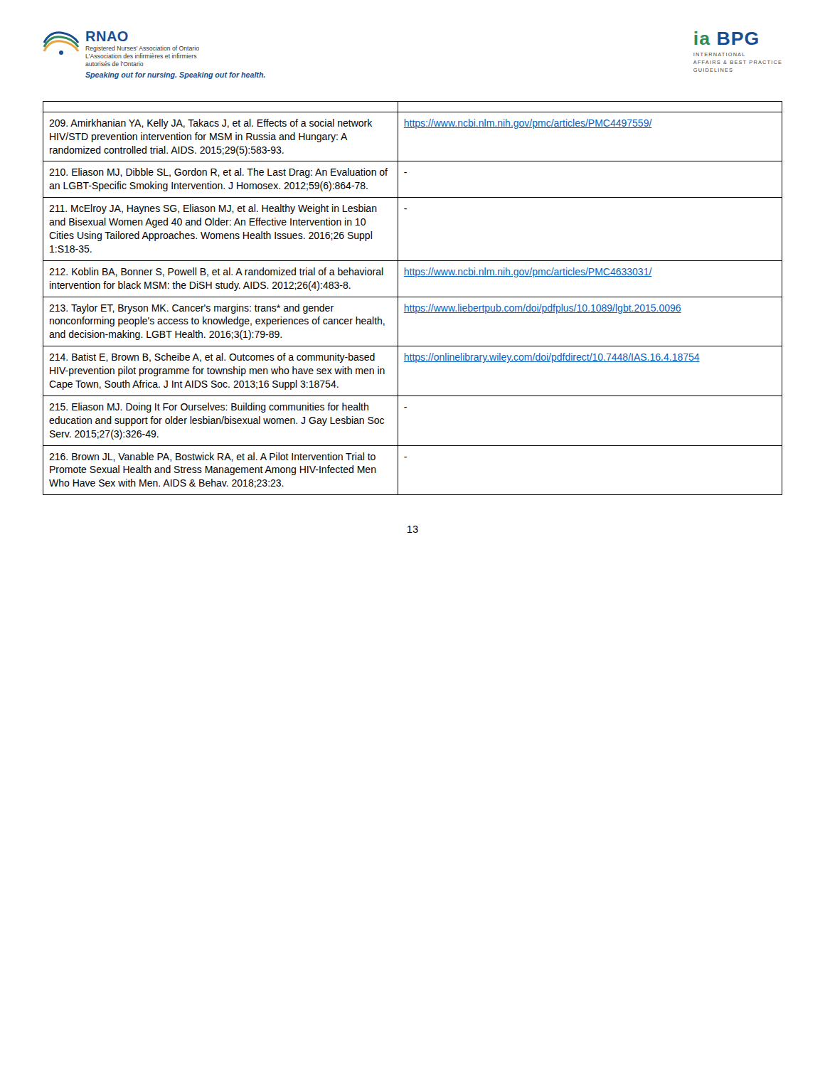RNAO
Registered Nurses' Association of Ontario
L'Association des infirmières et infirmiers
autorisés de l'Ontario
Speaking out for nursing. Speaking out for health.
ia BPG
INTERNATIONAL
AFFAIRS & BEST PRACTICE
GUIDELINES
| 209. Amirkhanian YA, Kelly JA, Takacs J, et al. Effects of a social network HIV/STD prevention intervention for MSM in Russia and Hungary: A randomized controlled trial. AIDS. 2015;29(5):583-93. | https://www.ncbi.nlm.nih.gov/pmc/articles/PMC4497559/ |
| 210. Eliason MJ, Dibble SL, Gordon R, et al. The Last Drag: An Evaluation of an LGBT-Specific Smoking Intervention. J Homosex. 2012;59(6):864-78. | - |
| 211. McElroy JA, Haynes SG, Eliason MJ, et al. Healthy Weight in Lesbian and Bisexual Women Aged 40 and Older: An Effective Intervention in 10 Cities Using Tailored Approaches. Womens Health Issues. 2016;26 Suppl 1:S18-35. | - |
| 212. Koblin BA, Bonner S, Powell B, et al. A randomized trial of a behavioral intervention for black MSM: the DiSH study. AIDS. 2012;26(4):483-8. | https://www.ncbi.nlm.nih.gov/pmc/articles/PMC4633031/ |
| 213. Taylor ET, Bryson MK. Cancer's margins: trans* and gender nonconforming people's access to knowledge, experiences of cancer health, and decision-making. LGBT Health. 2016;3(1):79-89. | https://www.liebertpub.com/doi/pdfplus/10.1089/lgbt.2015.0096 |
| 214. Batist E, Brown B, Scheibe A, et al. Outcomes of a community-based HIV-prevention pilot programme for township men who have sex with men in Cape Town, South Africa. J Int AIDS Soc. 2013;16 Suppl 3:18754. | https://onlinelibrary.wiley.com/doi/pdfdirect/10.7448/IAS.16.4.18754 |
| 215. Eliason MJ. Doing It For Ourselves: Building communities for health education and support for older lesbian/bisexual women. J Gay Lesbian Soc Serv. 2015;27(3):326-49. | - |
| 216. Brown JL, Vanable PA, Bostwick RA, et al. A Pilot Intervention Trial to Promote Sexual Health and Stress Management Among HIV-Infected Men Who Have Sex with Men. AIDS & Behav. 2018;23:23. | - |
13